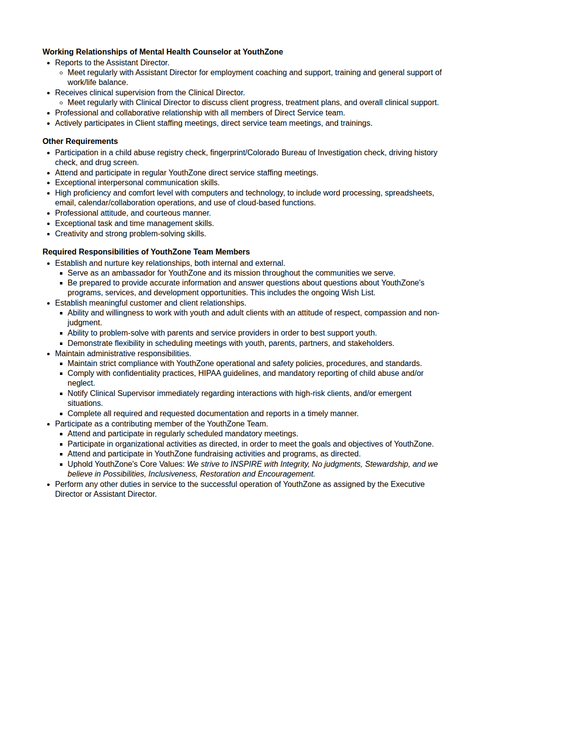Working Relationships of Mental Health Counselor at YouthZone
Reports to the Assistant Director.
Meet regularly with Assistant Director for employment coaching and support, training and general support of work/life balance.
Receives clinical supervision from the Clinical Director.
Meet regularly with Clinical Director to discuss client progress, treatment plans, and overall clinical support.
Professional and collaborative relationship with all members of Direct Service team.
Actively participates in Client staffing meetings, direct service team meetings, and trainings.
Other Requirements
Participation in a child abuse registry check, fingerprint/Colorado Bureau of Investigation check, driving history check, and drug screen.
Attend and participate in regular YouthZone direct service staffing meetings.
Exceptional interpersonal communication skills.
High proficiency and comfort level with computers and technology, to include word processing, spreadsheets, email, calendar/collaboration operations, and use of cloud-based functions.
Professional attitude, and courteous manner.
Exceptional task and time management skills.
Creativity and strong problem-solving skills.
Required Responsibilities of YouthZone Team Members
Establish and nurture key relationships, both internal and external.
Serve as an ambassador for YouthZone and its mission throughout the communities we serve.
Be prepared to provide accurate information and answer questions about questions about YouthZone's programs, services, and development opportunities. This includes the ongoing Wish List.
Establish meaningful customer and client relationships.
Ability and willingness to work with youth and adult clients with an attitude of respect, compassion and non-judgment.
Ability to problem-solve with parents and service providers in order to best support youth.
Demonstrate flexibility in scheduling meetings with youth, parents, partners, and stakeholders.
Maintain administrative responsibilities.
Maintain strict compliance with YouthZone operational and safety policies, procedures, and standards.
Comply with confidentiality practices, HIPAA guidelines, and mandatory reporting of child abuse and/or neglect.
Notify Clinical Supervisor immediately regarding interactions with high-risk clients, and/or emergent situations.
Complete all required and requested documentation and reports in a timely manner.
Participate as a contributing member of the YouthZone Team.
Attend and participate in regularly scheduled mandatory meetings.
Participate in organizational activities as directed, in order to meet the goals and objectives of YouthZone.
Attend and participate in YouthZone fundraising activities and programs, as directed.
Uphold YouthZone's Core Values: We strive to INSPIRE with Integrity, No judgments, Stewardship, and we believe in Possibilities, Inclusiveness, Restoration and Encouragement.
Perform any other duties in service to the successful operation of YouthZone as assigned by the Executive Director or Assistant Director.